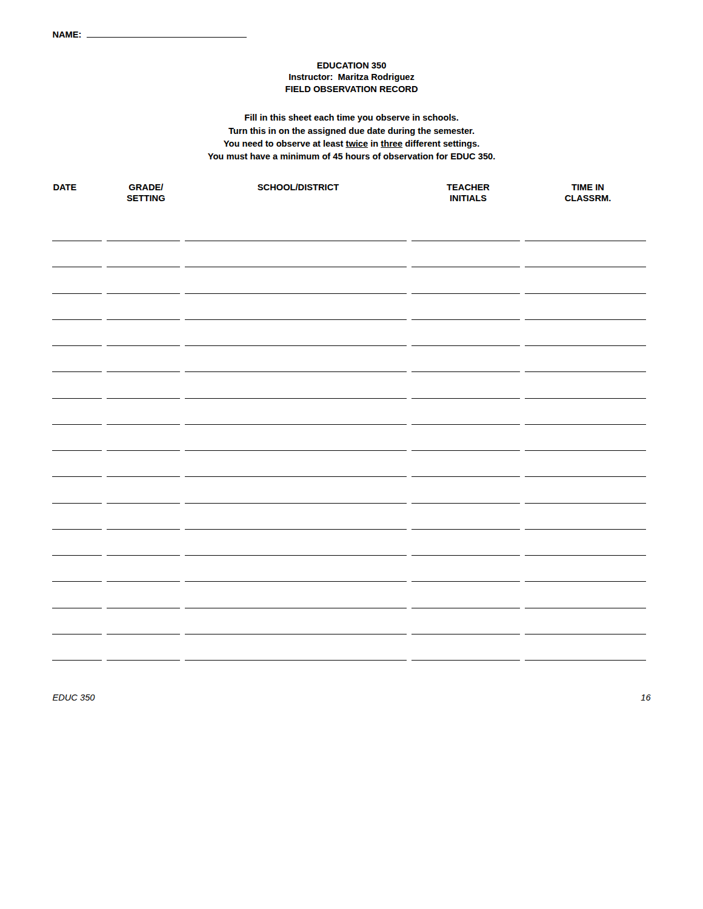NAME:
EDUCATION 350
Instructor: Maritza Rodriguez
FIELD OBSERVATION RECORD
Fill in this sheet each time you observe in schools.
Turn this in on the assigned due date during the semester.
You need to observe at least twice in three different settings.
You must have a minimum of 45 hours of observation for EDUC 350.
| DATE | GRADE/ SETTING | SCHOOL/DISTRICT | TEACHER INITIALS | TIME IN CLASSRM. |
| --- | --- | --- | --- | --- |
EDUC 350 16